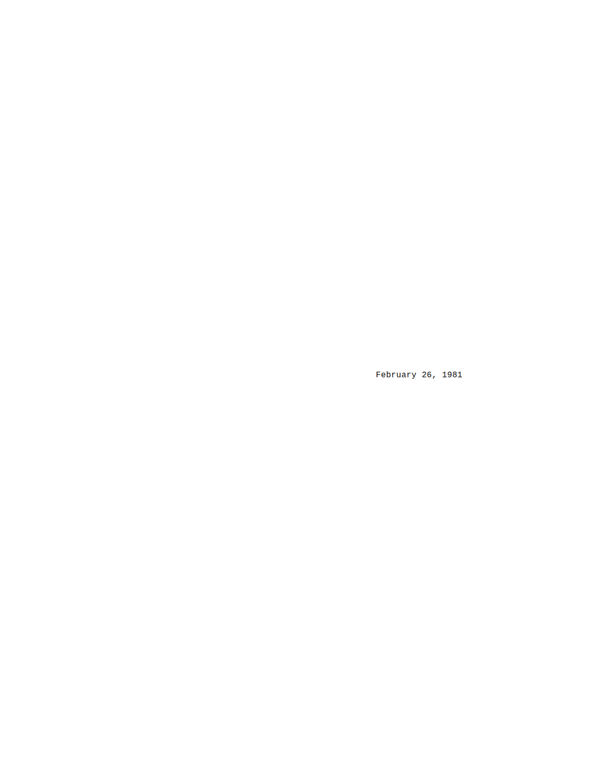February 26, 1981